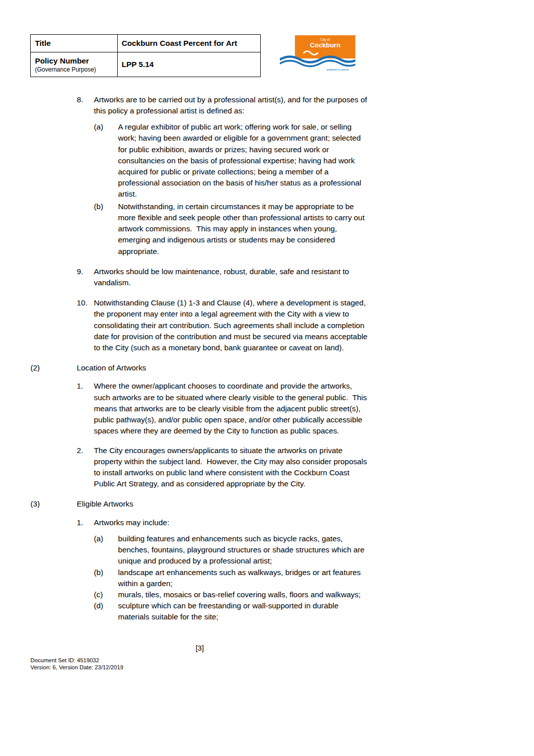| Title | Cockburn Coast Percent for Art |
| Policy Number (Governance Purpose) | LPP 5.14 |
City of Cockburn wetlands to waves
8. Artworks are to be carried out by a professional artist(s), and for the purposes of this policy a professional artist is defined as:
(a) A regular exhibitor of public art work; offering work for sale, or selling work; having been awarded or eligible for a government grant; selected for public exhibition, awards or prizes; having secured work or consultancies on the basis of professional expertise; having had work acquired for public or private collections; being a member of a professional association on the basis of his/her status as a professional artist.
(b) Notwithstanding, in certain circumstances it may be appropriate to be more flexible and seek people other than professional artists to carry out artwork commissions. This may apply in instances when young, emerging and indigenous artists or students may be considered appropriate.
9. Artworks should be low maintenance, robust, durable, safe and resistant to vandalism.
10. Notwithstanding Clause (1) 1-3 and Clause (4), where a development is staged, the proponent may enter into a legal agreement with the City with a view to consolidating their art contribution. Such agreements shall include a completion date for provision of the contribution and must be secured via means acceptable to the City (such as a monetary bond, bank guarantee or caveat on land).
(2) Location of Artworks
1. Where the owner/applicant chooses to coordinate and provide the artworks, such artworks are to be situated where clearly visible to the general public. This means that artworks are to be clearly visible from the adjacent public street(s), public pathway(s), and/or public open space, and/or other publically accessible spaces where they are deemed by the City to function as public spaces.
2. The City encourages owners/applicants to situate the artworks on private property within the subject land. However, the City may also consider proposals to install artworks on public land where consistent with the Cockburn Coast Public Art Strategy, and as considered appropriate by the City.
(3) Eligible Artworks
1. Artworks may include:
(a) building features and enhancements such as bicycle racks, gates, benches, fountains, playground structures or shade structures which are unique and produced by a professional artist;
(b) landscape art enhancements such as walkways, bridges or art features within a garden;
(c) murals, tiles, mosaics or bas-relief covering walls, floors and walkways;
(d) sculpture which can be freestanding or wall-supported in durable materials suitable for the site;
[3]
Document Set ID: 4519032
Version: 6, Version Date: 23/12/2019